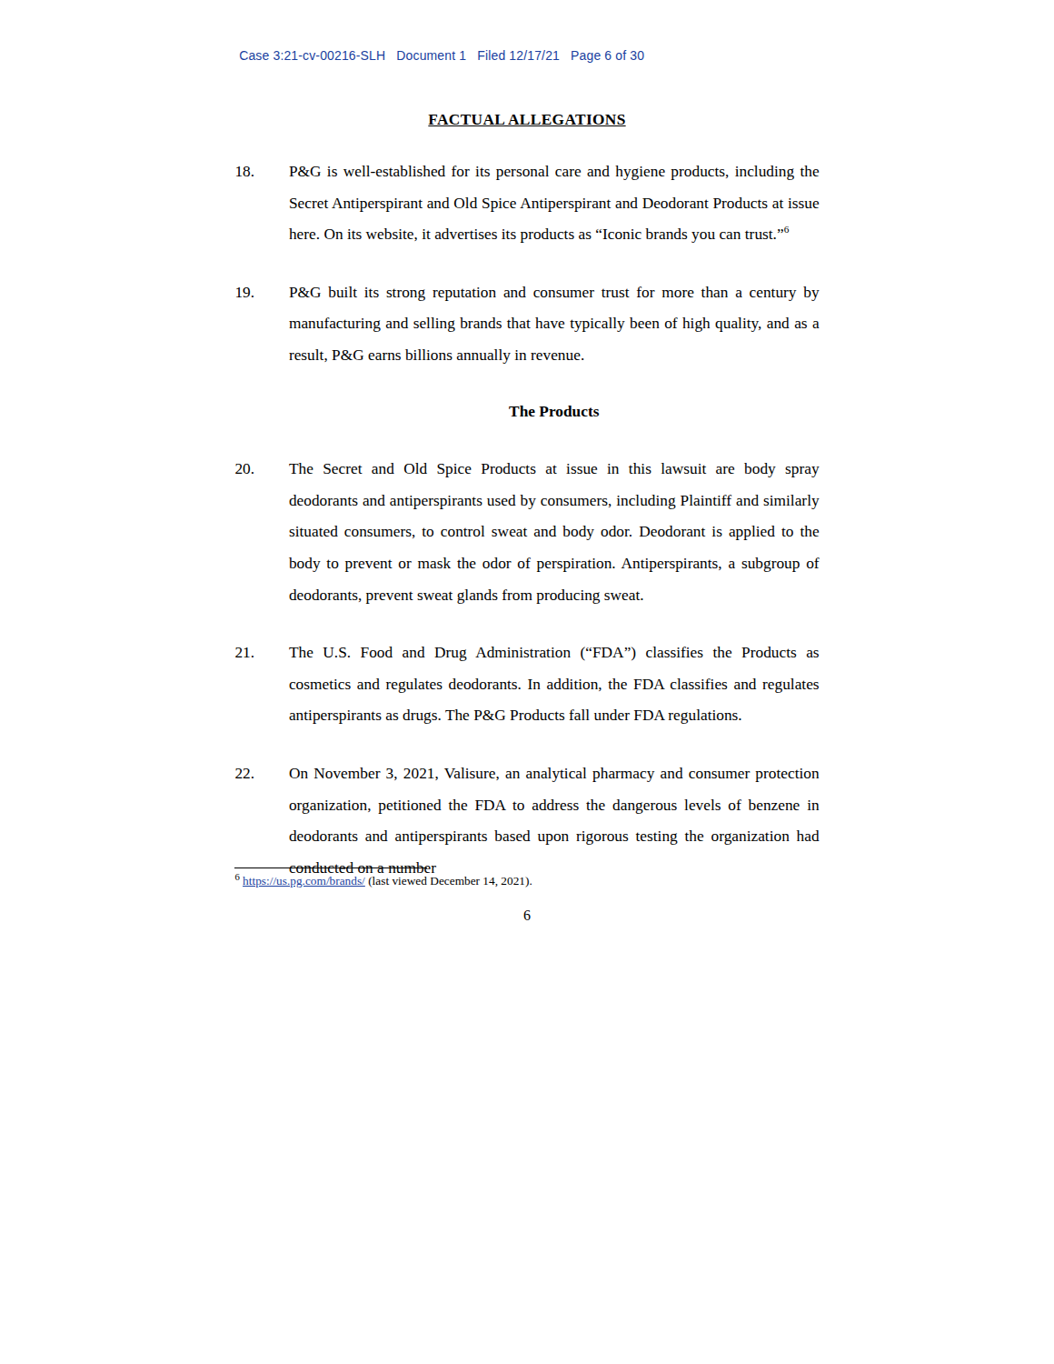Case 3:21-cv-00216-SLH Document 1 Filed 12/17/21 Page 6 of 30
FACTUAL ALLEGATIONS
P&G is well-established for its personal care and hygiene products, including the Secret Antiperspirant and Old Spice Antiperspirant and Deodorant Products at issue here. On its website, it advertises its products as “Iconic brands you can trust.”6
P&G built its strong reputation and consumer trust for more than a century by manufacturing and selling brands that have typically been of high quality, and as a result, P&G earns billions annually in revenue.
The Products
The Secret and Old Spice Products at issue in this lawsuit are body spray deodorants and antiperspirants used by consumers, including Plaintiff and similarly situated consumers, to control sweat and body odor. Deodorant is applied to the body to prevent or mask the odor of perspiration. Antiperspirants, a subgroup of deodorants, prevent sweat glands from producing sweat.
The U.S. Food and Drug Administration (“FDA”) classifies the Products as cosmetics and regulates deodorants. In addition, the FDA classifies and regulates antiperspirants as drugs. The P&G Products fall under FDA regulations.
On November 3, 2021, Valisure, an analytical pharmacy and consumer protection organization, petitioned the FDA to address the dangerous levels of benzene in deodorants and antiperspirants based upon rigorous testing the organization had conducted on a number
6 https://us.pg.com/brands/ (last viewed December 14, 2021).
6